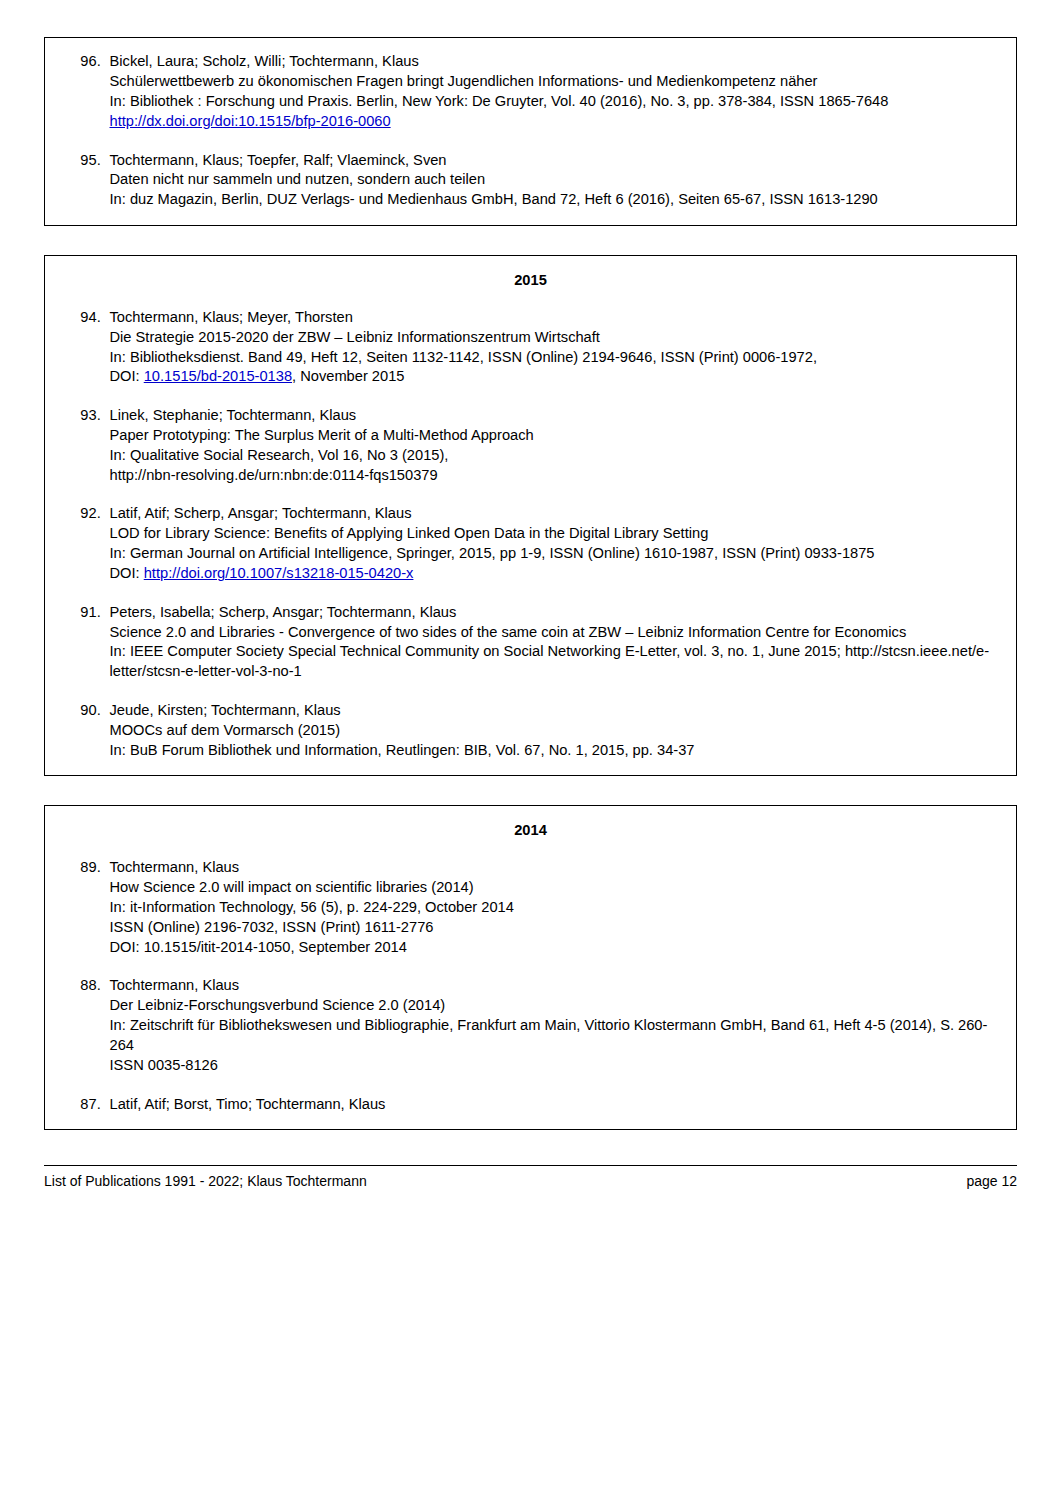96. Bickel, Laura; Scholz, Willi; Tochtermann, Klaus
Schülerwettbewerb zu ökonomischen Fragen bringt Jugendlichen Informations- und Medienkompetenz näher
In: Bibliothek : Forschung und Praxis. Berlin, New York: De Gruyter, Vol. 40 (2016), No. 3, pp. 378-384, ISSN 1865-7648
http://dx.doi.org/doi:10.1515/bfp-2016-0060
95. Tochtermann, Klaus; Toepfer, Ralf; Vlaeminck, Sven
Daten nicht nur sammeln und nutzen, sondern auch teilen
In: duz Magazin, Berlin, DUZ Verlags- und Medienhaus GmbH, Band 72, Heft 6 (2016), Seiten 65-67, ISSN 1613-1290
2015
94. Tochtermann, Klaus; Meyer, Thorsten
Die Strategie 2015-2020 der ZBW – Leibniz Informationszentrum Wirtschaft
In: Bibliotheksdienst. Band 49, Heft 12, Seiten 1132-1142, ISSN (Online) 2194-9646, ISSN (Print) 0006-1972,
DOI: 10.1515/bd-2015-0138, November 2015
93. Linek, Stephanie; Tochtermann, Klaus
Paper Prototyping: The Surplus Merit of a Multi-Method Approach
In: Qualitative Social Research, Vol 16, No 3 (2015),
http://nbn-resolving.de/urn:nbn:de:0114-fqs150379
92. Latif, Atif; Scherp, Ansgar; Tochtermann, Klaus
LOD for Library Science: Benefits of Applying Linked Open Data in the Digital Library Setting
In: German Journal on Artificial Intelligence, Springer, 2015, pp 1-9, ISSN (Online) 1610-1987, ISSN (Print) 0933-1875
DOI: http://doi.org/10.1007/s13218-015-0420-x
91. Peters, Isabella; Scherp, Ansgar; Tochtermann, Klaus
Science 2.0 and Libraries - Convergence of two sides of the same coin at ZBW – Leibniz Information Centre for Economics
In: IEEE Computer Society Special Technical Community on Social Networking E-Letter, vol. 3, no. 1, June 2015; http://stcsn.ieee.net/e-letter/stcsn-e-letter-vol-3-no-1
90. Jeude, Kirsten; Tochtermann, Klaus
MOOCs auf dem Vormarsch (2015)
In: BuB Forum Bibliothek und Information, Reutlingen: BIB, Vol. 67, No. 1, 2015, pp. 34-37
2014
89. Tochtermann, Klaus
How Science 2.0 will impact on scientific libraries (2014)
In: it-Information Technology, 56 (5), p. 224-229, October 2014
ISSN (Online) 2196-7032, ISSN (Print) 1611-2776
DOI: 10.1515/itit-2014-1050, September 2014
88. Tochtermann, Klaus
Der Leibniz-Forschungsverbund Science 2.0 (2014)
In: Zeitschrift für Bibliothekswesen und Bibliographie, Frankfurt am Main, Vittorio Klostermann GmbH, Band 61, Heft 4-5 (2014), S. 260-264
ISSN 0035-8126
87. Latif, Atif; Borst, Timo; Tochtermann, Klaus
List of Publications 1991 - 2022; Klaus Tochtermann page 12